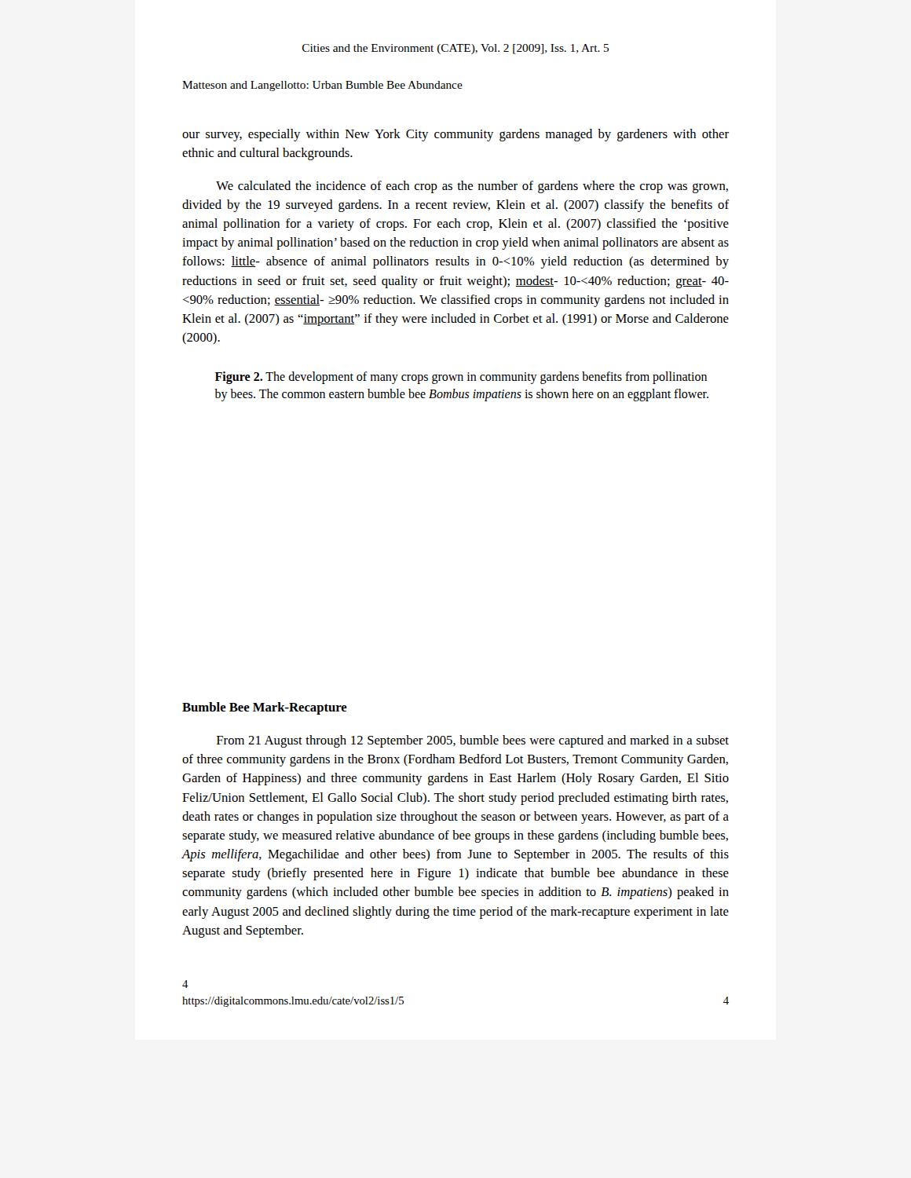Cities and the Environment (CATE), Vol. 2 [2009], Iss. 1, Art. 5
Matteson and Langellotto: Urban Bumble Bee Abundance
our survey, especially within New York City community gardens managed by gardeners with other ethnic and cultural backgrounds.
We calculated the incidence of each crop as the number of gardens where the crop was grown, divided by the 19 surveyed gardens. In a recent review, Klein et al. (2007) classify the benefits of animal pollination for a variety of crops. For each crop, Klein et al. (2007) classified the ‘positive impact by animal pollination’ based on the reduction in crop yield when animal pollinators are absent as follows: little- absence of animal pollinators results in 0-<10% yield reduction (as determined by reductions in seed or fruit set, seed quality or fruit weight); modest- 10-<40% reduction; great- 40-<90% reduction; essential- ≥90% reduction. We classified crops in community gardens not included in Klein et al. (2007) as “important” if they were included in Corbet et al. (1991) or Morse and Calderone (2000).
Figure 2. The development of many crops grown in community gardens benefits from pollination by bees. The common eastern bumble bee Bombus impatiens is shown here on an eggplant flower.
Bumble Bee Mark-Recapture
From 21 August through 12 September 2005, bumble bees were captured and marked in a subset of three community gardens in the Bronx (Fordham Bedford Lot Busters, Tremont Community Garden, Garden of Happiness) and three community gardens in East Harlem (Holy Rosary Garden, El Sitio Feliz/Union Settlement, El Gallo Social Club). The short study period precluded estimating birth rates, death rates or changes in population size throughout the season or between years. However, as part of a separate study, we measured relative abundance of bee groups in these gardens (including bumble bees, Apis mellifera, Megachilidae and other bees) from June to September in 2005. The results of this separate study (briefly presented here in Figure 1) indicate that bumble bee abundance in these community gardens (which included other bumble bee species in addition to B. impatiens) peaked in early August 2005 and declined slightly during the time period of the mark-recapture experiment in late August and September.
4
https://digitalcommons.lmu.edu/cate/vol2/iss1/5 4